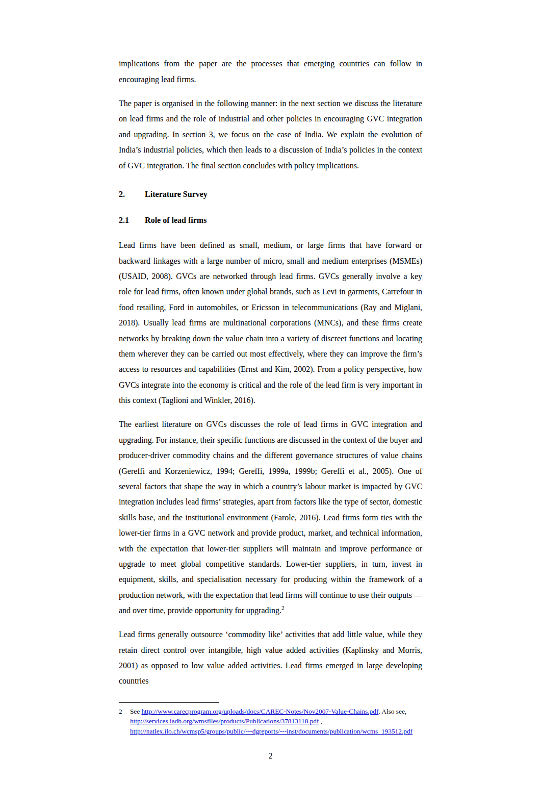implications from the paper are the processes that emerging countries can follow in encouraging lead firms.
The paper is organised in the following manner: in the next section we discuss the literature on lead firms and the role of industrial and other policies in encouraging GVC integration and upgrading. In section 3, we focus on the case of India. We explain the evolution of India’s industrial policies, which then leads to a discussion of India’s policies in the context of GVC integration. The final section concludes with policy implications.
2. Literature Survey
2.1 Role of lead firms
Lead firms have been defined as small, medium, or large firms that have forward or backward linkages with a large number of micro, small and medium enterprises (MSMEs) (USAID, 2008). GVCs are networked through lead firms. GVCs generally involve a key role for lead firms, often known under global brands, such as Levi in garments, Carrefour in food retailing, Ford in automobiles, or Ericsson in telecommunications (Ray and Miglani, 2018). Usually lead firms are multinational corporations (MNCs), and these firms create networks by breaking down the value chain into a variety of discreet functions and locating them wherever they can be carried out most effectively, where they can improve the firm’s access to resources and capabilities (Ernst and Kim, 2002). From a policy perspective, how GVCs integrate into the economy is critical and the role of the lead firm is very important in this context (Taglioni and Winkler, 2016).
The earliest literature on GVCs discusses the role of lead firms in GVC integration and upgrading. For instance, their specific functions are discussed in the context of the buyer and producer-driver commodity chains and the different governance structures of value chains (Gereffi and Korzeniewicz, 1994; Gereffi, 1999a, 1999b; Gereffi et al., 2005). One of several factors that shape the way in which a country’s labour market is impacted by GVC integration includes lead firms’ strategies, apart from factors like the type of sector, domestic skills base, and the institutional environment (Farole, 2016). Lead firms form ties with the lower-tier firms in a GVC network and provide product, market, and technical information, with the expectation that lower-tier suppliers will maintain and improve performance or upgrade to meet global competitive standards. Lower-tier suppliers, in turn, invest in equipment, skills, and specialisation necessary for producing within the framework of a production network, with the expectation that lead firms will continue to use their outputs — and over time, provide opportunity for upgrading.2
Lead firms generally outsource ‘commodity like’ activities that add little value, while they retain direct control over intangible, high value added activities (Kaplinsky and Morris, 2001) as opposed to low value added activities. Lead firms emerged in large developing countries
2
See http://www.carecprogram.org/uploads/docs/CAREC-Notes/Nov2007-Value-Chains.pdf. Also see,
http://services.iadb.org/wmsfiles/products/Publications/37813118.pdf ,
http://natlex.ilo.ch/wcmsp5/groups/public/---dgreports/---inst/documents/publication/wcms_193512.pdf
2